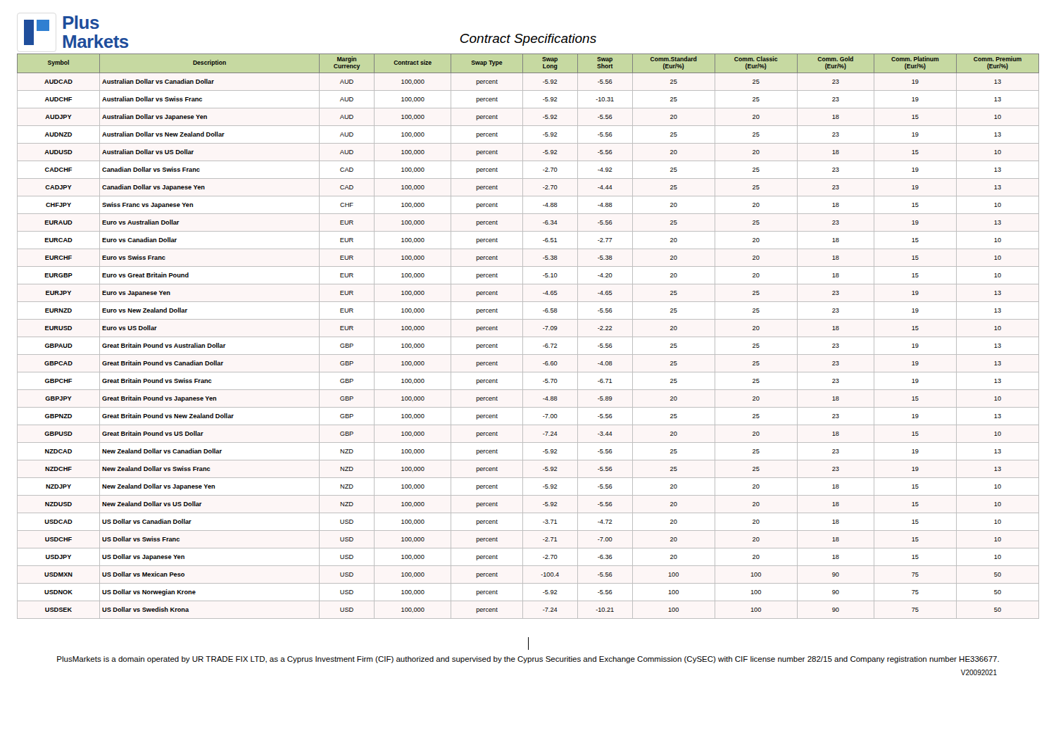Plus Markets
Contract Specifications
| Symbol | Description | Margin Currency | Contract size | Swap Type | Swap Long | Swap Short | Comm.Standard (Eur/%) | Comm. Classic (Eur/%) | Comm. Gold (Eur/%) | Comm. Platinum (Eur/%) | Comm. Premium (Eur/%) |
| --- | --- | --- | --- | --- | --- | --- | --- | --- | --- | --- | --- |
| AUDCAD | Australian Dollar vs Canadian Dollar | AUD | 100,000 | percent | -5.92 | -5.56 | 25 | 25 | 23 | 19 | 13 |
| AUDCHF | Australian Dollar vs Swiss Franc | AUD | 100,000 | percent | -5.92 | -10.31 | 25 | 25 | 23 | 19 | 13 |
| AUDJPY | Australian Dollar vs Japanese Yen | AUD | 100,000 | percent | -5.92 | -5.56 | 20 | 20 | 18 | 15 | 10 |
| AUDNZD | Australian Dollar vs New Zealand Dollar | AUD | 100,000 | percent | -5.92 | -5.56 | 25 | 25 | 23 | 19 | 13 |
| AUDUSD | Australian Dollar vs US Dollar | AUD | 100,000 | percent | -5.92 | -5.56 | 20 | 20 | 18 | 15 | 10 |
| CADCHF | Canadian Dollar vs Swiss Franc | CAD | 100,000 | percent | -2.70 | -4.92 | 25 | 25 | 23 | 19 | 13 |
| CADJPY | Canadian Dollar vs Japanese Yen | CAD | 100,000 | percent | -2.70 | -4.44 | 25 | 25 | 23 | 19 | 13 |
| CHFJPY | Swiss Franc vs Japanese Yen | CHF | 100,000 | percent | -4.88 | -4.88 | 20 | 20 | 18 | 15 | 10 |
| EURAUD | Euro vs Australian Dollar | EUR | 100,000 | percent | -6.34 | -5.56 | 25 | 25 | 23 | 19 | 13 |
| EURCAD | Euro vs Canadian Dollar | EUR | 100,000 | percent | -6.51 | -2.77 | 20 | 20 | 18 | 15 | 10 |
| EURCHF | Euro vs Swiss Franc | EUR | 100,000 | percent | -5.38 | -5.38 | 20 | 20 | 18 | 15 | 10 |
| EURGBP | Euro vs Great Britain Pound | EUR | 100,000 | percent | -5.10 | -4.20 | 20 | 20 | 18 | 15 | 10 |
| EURJPY | Euro vs Japanese Yen | EUR | 100,000 | percent | -4.65 | -4.65 | 25 | 25 | 23 | 19 | 13 |
| EURNZD | Euro vs New Zealand Dollar | EUR | 100,000 | percent | -6.58 | -5.56 | 25 | 25 | 23 | 19 | 13 |
| EURUSD | Euro vs US Dollar | EUR | 100,000 | percent | -7.09 | -2.22 | 20 | 20 | 18 | 15 | 10 |
| GBPAUD | Great Britain Pound vs Australian Dollar | GBP | 100,000 | percent | -6.72 | -5.56 | 25 | 25 | 23 | 19 | 13 |
| GBPCAD | Great Britain Pound vs Canadian Dollar | GBP | 100,000 | percent | -6.60 | -4.08 | 25 | 25 | 23 | 19 | 13 |
| GBPCHF | Great Britain Pound vs Swiss Franc | GBP | 100,000 | percent | -5.70 | -6.71 | 25 | 25 | 23 | 19 | 13 |
| GBPJPY | Great Britain Pound vs Japanese Yen | GBP | 100,000 | percent | -4.88 | -5.89 | 20 | 20 | 18 | 15 | 10 |
| GBPNZD | Great Britain Pound vs New Zealand Dollar | GBP | 100,000 | percent | -7.00 | -5.56 | 25 | 25 | 23 | 19 | 13 |
| GBPUSD | Great Britain Pound vs US Dollar | GBP | 100,000 | percent | -7.24 | -3.44 | 20 | 20 | 18 | 15 | 10 |
| NZDCAD | New Zealand Dollar vs Canadian Dollar | NZD | 100,000 | percent | -5.92 | -5.56 | 25 | 25 | 23 | 19 | 13 |
| NZDCHF | New Zealand Dollar vs Swiss Franc | NZD | 100,000 | percent | -5.92 | -5.56 | 25 | 25 | 23 | 19 | 13 |
| NZDJPY | New Zealand Dollar vs Japanese Yen | NZD | 100,000 | percent | -5.92 | -5.56 | 20 | 20 | 18 | 15 | 10 |
| NZDUSD | New Zealand Dollar vs US Dollar | NZD | 100,000 | percent | -5.92 | -5.56 | 20 | 20 | 18 | 15 | 10 |
| USDCAD | US Dollar vs Canadian Dollar | USD | 100,000 | percent | -3.71 | -4.72 | 20 | 20 | 18 | 15 | 10 |
| USDCHF | US Dollar vs Swiss Franc | USD | 100,000 | percent | -2.71 | -7.00 | 20 | 20 | 18 | 15 | 10 |
| USDJPY | US Dollar vs Japanese Yen | USD | 100,000 | percent | -2.70 | -6.36 | 20 | 20 | 18 | 15 | 10 |
| USDMXN | US Dollar vs Mexican Peso | USD | 100,000 | percent | -100.4 | -5.56 | 100 | 100 | 90 | 75 | 50 |
| USDNOK | US Dollar vs Norwegian Krone | USD | 100,000 | percent | -5.92 | -5.56 | 100 | 100 | 90 | 75 | 50 |
| USDSEK | US Dollar vs Swedish Krona | USD | 100,000 | percent | -7.24 | -10.21 | 100 | 100 | 90 | 75 | 50 |
PlusMarkets is a domain operated by UR TRADE FIX LTD, as a Cyprus Investment Firm (CIF) authorized and supervised by the Cyprus Securities and Exchange Commission (CySEC) with CIF license number 282/15 and Company registration number HE336677.
V20092021